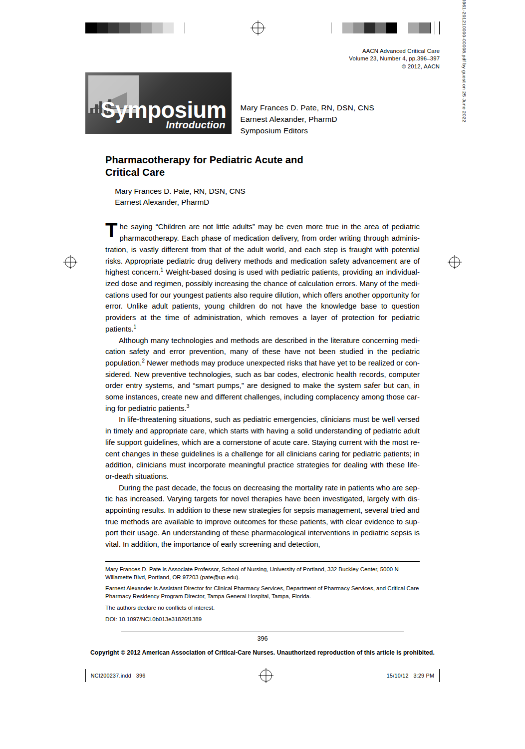AACN Advanced Critical Care
Volume 23, Number 4, pp.396–397
© 2012, AACN
Symposium
Introduction
Mary Frances D. Pate, RN, DSN, CNS
Earnest Alexander, PharmD
Symposium Editors
Pharmacotherapy for Pediatric Acute and
Critical Care
Mary Frances D. Pate, RN, DSN, CNS
Earnest Alexander, PharmD
The saying “Children are not little adults” may be even more true in the area of pediatric pharmacotherapy. Each phase of medication delivery, from order writing through administration, is vastly different from that of the adult world, and each step is fraught with potential risks. Appropriate pediatric drug delivery methods and medication safety advancement are of highest concern.1 Weight-based dosing is used with pediatric patients, providing an individualized dose and regimen, possibly increasing the chance of calculation errors. Many of the medications used for our youngest patients also require dilution, which offers another opportunity for error. Unlike adult patients, young children do not have the knowledge base to question providers at the time of administration, which removes a layer of protection for pediatric patients.1
Although many technologies and methods are described in the literature concerning medication safety and error prevention, many of these have not been studied in the pediatric population.2 Newer methods may produce unexpected risks that have yet to be realized or considered. New preventive technologies, such as bar codes, electronic health records, computer order entry systems, and “smart pumps,” are designed to make the system safer but can, in some instances, create new and different challenges, including complacency among those caring for pediatric patients.3
In life-threatening situations, such as pediatric emergencies, clinicians must be well versed in timely and appropriate care, which starts with having a solid understanding of pediatric adult life support guidelines, which are a cornerstone of acute care. Staying current with the most recent changes in these guidelines is a challenge for all clinicians caring for pediatric patients; in addition, clinicians must incorporate meaningful practice strategies for dealing with these life-or-death situations.
During the past decade, the focus on decreasing the mortality rate in patients who are septic has increased. Varying targets for novel therapies have been investigated, largely with disappointing results. In addition to these new strategies for sepsis management, several tried and true methods are available to improve outcomes for these patients, with clear evidence to support their usage. An understanding of these pharmacological interventions in pediatric sepsis is vital. In addition, the importance of early screening and detection,
Mary Frances D. Pate is Associate Professor, School of Nursing, University of Portland, 332 Buckley Center, 5000 N Willamette Blvd, Portland, OR 97203 (pate@up.edu).
Earnest Alexander is Assistant Director for Clinical Pharmacy Services, Department of Pharmacy Services, and Critical Care Pharmacy Residency Program Director, Tampa General Hospital, Tampa, Florida.
The authors declare no conflicts of interest.
DOI: 10.1097/NCI.0b013e31826f1389
396
Copyright © 2012 American Association of Critical-Care Nurses. Unauthorized reproduction of this article is prohibited.
NCI200237.indd 396
15/10/12 3:29 PM
Downloaded from http://aacnjournals.org/aacnacconline/article-pdf/23/4/396/102956/01256961-201210000-00008.pdf by guest on 25 June 2022